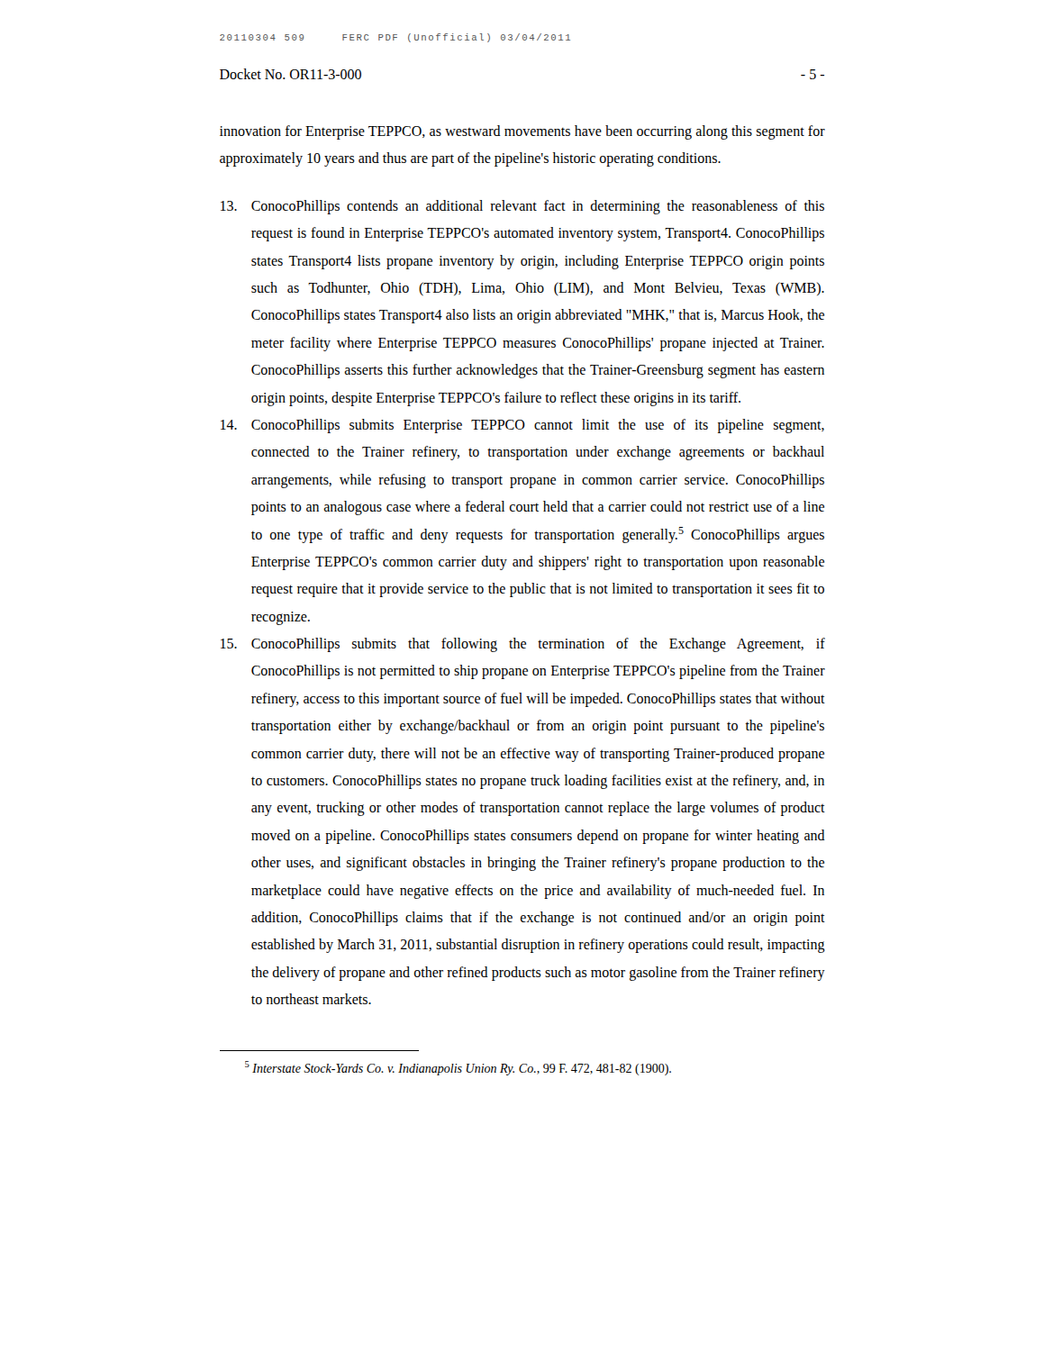​20110304 509 FERC PDF (Unofficial) 03/04/2011
Docket No. OR11-3-000 - 5 -
innovation for Enterprise TEPPCO, as westward movements have been occurring along this segment for approximately 10 years and thus are part of the pipeline's historic operating conditions.
13. ConocoPhillips contends an additional relevant fact in determining the reasonableness of this request is found in Enterprise TEPPCO's automated inventory system, Transport4. ConocoPhillips states Transport4 lists propane inventory by origin, including Enterprise TEPPCO origin points such as Todhunter, Ohio (TDH), Lima, Ohio (LIM), and Mont Belvieu, Texas (WMB). ConocoPhillips states Transport4 also lists an origin abbreviated "MHK," that is, Marcus Hook, the meter facility where Enterprise TEPPCO measures ConocoPhillips' propane injected at Trainer. ConocoPhillips asserts this further acknowledges that the Trainer-Greensburg segment has eastern origin points, despite Enterprise TEPPCO's failure to reflect these origins in its tariff.
14. ConocoPhillips submits Enterprise TEPPCO cannot limit the use of its pipeline segment, connected to the Trainer refinery, to transportation under exchange agreements or backhaul arrangements, while refusing to transport propane in common carrier service. ConocoPhillips points to an analogous case where a federal court held that a carrier could not restrict use of a line to one type of traffic and deny requests for transportation generally.5 ConocoPhillips argues Enterprise TEPPCO's common carrier duty and shippers' right to transportation upon reasonable request require that it provide service to the public that is not limited to transportation it sees fit to recognize.
15. ConocoPhillips submits that following the termination of the Exchange Agreement, if ConocoPhillips is not permitted to ship propane on Enterprise TEPPCO's pipeline from the Trainer refinery, access to this important source of fuel will be impeded. ConocoPhillips states that without transportation either by exchange/backhaul or from an origin point pursuant to the pipeline's common carrier duty, there will not be an effective way of transporting Trainer-produced propane to customers. ConocoPhillips states no propane truck loading facilities exist at the refinery, and, in any event, trucking or other modes of transportation cannot replace the large volumes of product moved on a pipeline. ConocoPhillips states consumers depend on propane for winter heating and other uses, and significant obstacles in bringing the Trainer refinery's propane production to the marketplace could have negative effects on the price and availability of much-needed fuel. In addition, ConocoPhillips claims that if the exchange is not continued and/or an origin point established by March 31, 2011, substantial disruption in refinery operations could result, impacting the delivery of propane and other refined products such as motor gasoline from the Trainer refinery to northeast markets.
5 Interstate Stock-Yards Co. v. Indianapolis Union Ry. Co., 99 F. 472, 481-82 (1900).